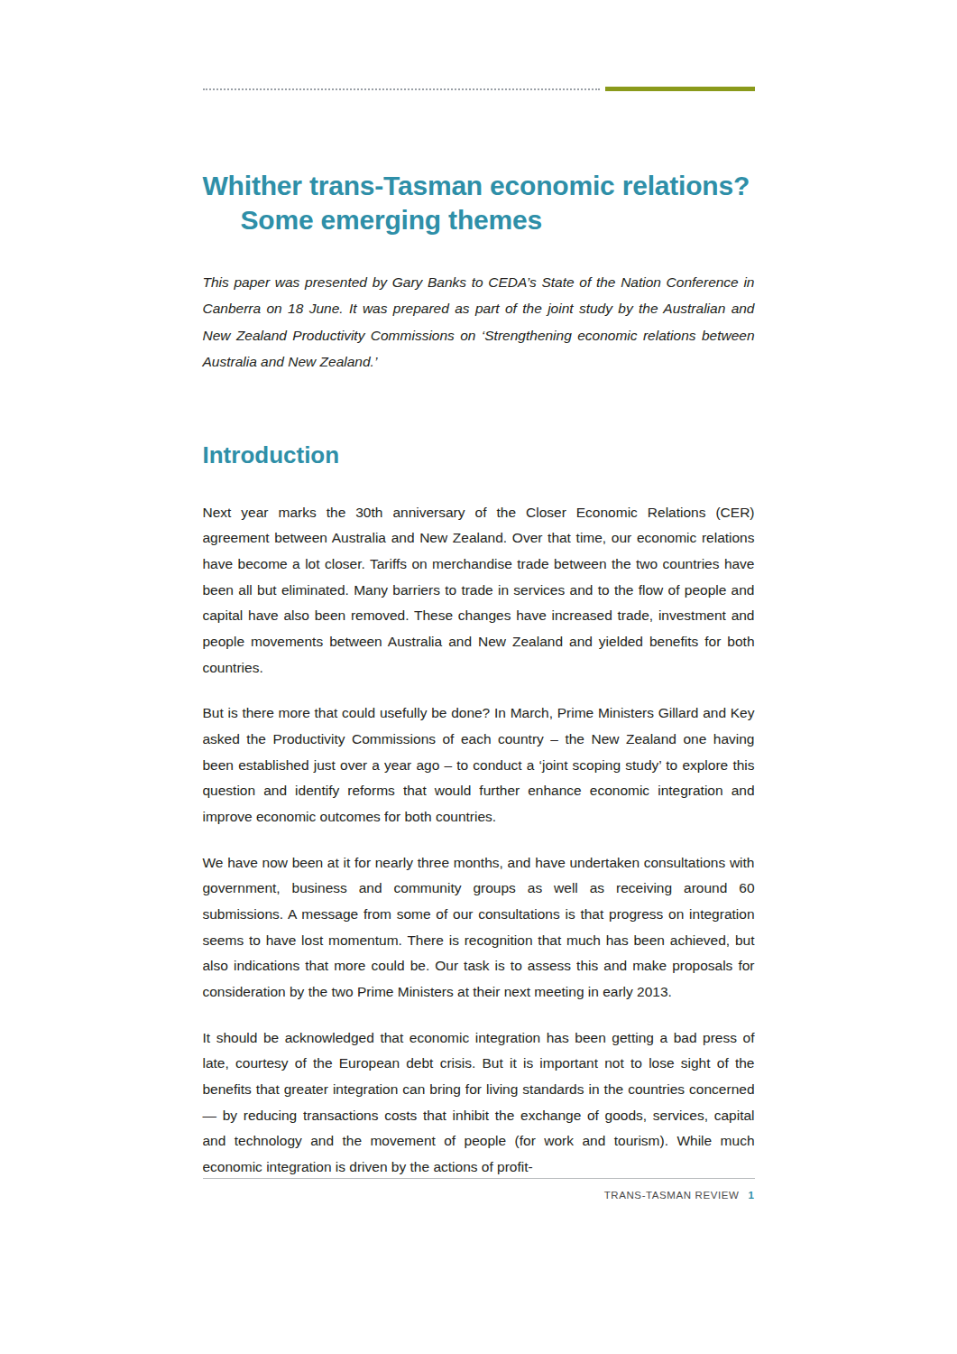Whither trans-Tasman economic relations?Some emerging themes
This paper was presented by Gary Banks to CEDA’s State of the Nation Conference in Canberra on 18 June. It was prepared as part of the joint study by the Australian and New Zealand Productivity Commissions on ‘Strengthening economic relations between Australia and New Zealand.’
Introduction
Next year marks the 30th anniversary of the Closer Economic Relations (CER) agreement between Australia and New Zealand. Over that time, our economic relations have become a lot closer. Tariffs on merchandise trade between the two countries have been all but eliminated. Many barriers to trade in services and to the flow of people and capital have also been removed. These changes have increased trade, investment and people movements between Australia and New Zealand and yielded benefits for both countries.
But is there more that could usefully be done? In March, Prime Ministers Gillard and Key asked the Productivity Commissions of each country – the New Zealand one having been established just over a year ago – to conduct a ‘joint scoping study’ to explore this question and identify reforms that would further enhance economic integration and improve economic outcomes for both countries.
We have now been at it for nearly three months, and have undertaken consultations with government, business and community groups as well as receiving around 60 submissions. A message from some of our consultations is that progress on integration seems to have lost momentum. There is recognition that much has been achieved, but also indications that more could be. Our task is to assess this and make proposals for consideration by the two Prime Ministers at their next meeting in early 2013.
It should be acknowledged that economic integration has been getting a bad press of late, courtesy of the European debt crisis. But it is important not to lose sight of the benefits that greater integration can bring for living standards in the countries concerned — by reducing transactions costs that inhibit the exchange of goods, services, capital and technology and the movement of people (for work and tourism). While much economic integration is driven by the actions of profit-
TRANS-TASMAN REVIEW1